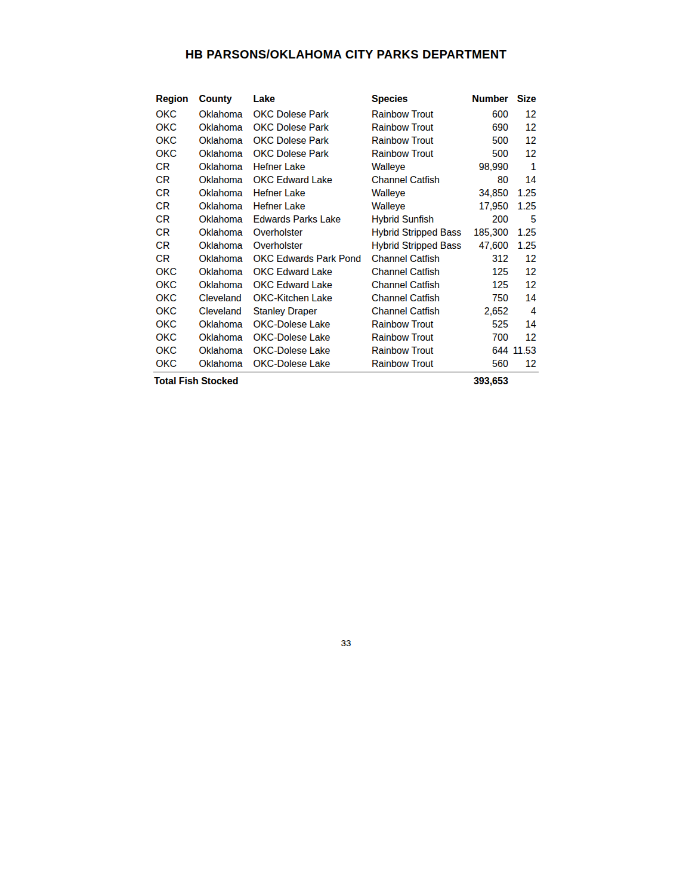HB PARSONS/OKLAHOMA CITY PARKS DEPARTMENT
| Region | County | Lake | Species | Number | Size |
| --- | --- | --- | --- | --- | --- |
| OKC | Oklahoma | OKC Dolese Park | Rainbow Trout | 600 | 12 |
| OKC | Oklahoma | OKC Dolese Park | Rainbow Trout | 690 | 12 |
| OKC | Oklahoma | OKC Dolese Park | Rainbow Trout | 500 | 12 |
| OKC | Oklahoma | OKC Dolese Park | Rainbow Trout | 500 | 12 |
| CR | Oklahoma | Hefner Lake | Walleye | 98,990 | 1 |
| CR | Oklahoma | OKC Edward Lake | Channel Catfish | 80 | 14 |
| CR | Oklahoma | Hefner Lake | Walleye | 34,850 | 1.25 |
| CR | Oklahoma | Hefner Lake | Walleye | 17,950 | 1.25 |
| CR | Oklahoma | Edwards Parks Lake | Hybrid Sunfish | 200 | 5 |
| CR | Oklahoma | Overholster | Hybrid Stripped Bass | 185,300 | 1.25 |
| CR | Oklahoma | Overholster | Hybrid Stripped Bass | 47,600 | 1.25 |
| CR | Oklahoma | OKC Edwards Park Pond | Channel Catfish | 312 | 12 |
| OKC | Oklahoma | OKC Edward Lake | Channel Catfish | 125 | 12 |
| OKC | Oklahoma | OKC Edward Lake | Channel Catfish | 125 | 12 |
| OKC | Cleveland | OKC-Kitchen Lake | Channel Catfish | 750 | 14 |
| OKC | Cleveland | Stanley Draper | Channel Catfish | 2,652 | 4 |
| OKC | Oklahoma | OKC-Dolese Lake | Rainbow Trout | 525 | 14 |
| OKC | Oklahoma | OKC-Dolese Lake | Rainbow Trout | 700 | 12 |
| OKC | Oklahoma | OKC-Dolese Lake | Rainbow Trout | 644 | 11.53 |
| OKC | Oklahoma | OKC-Dolese Lake | Rainbow Trout | 560 | 12 |
| Total Fish Stocked | 393,653 | |
33